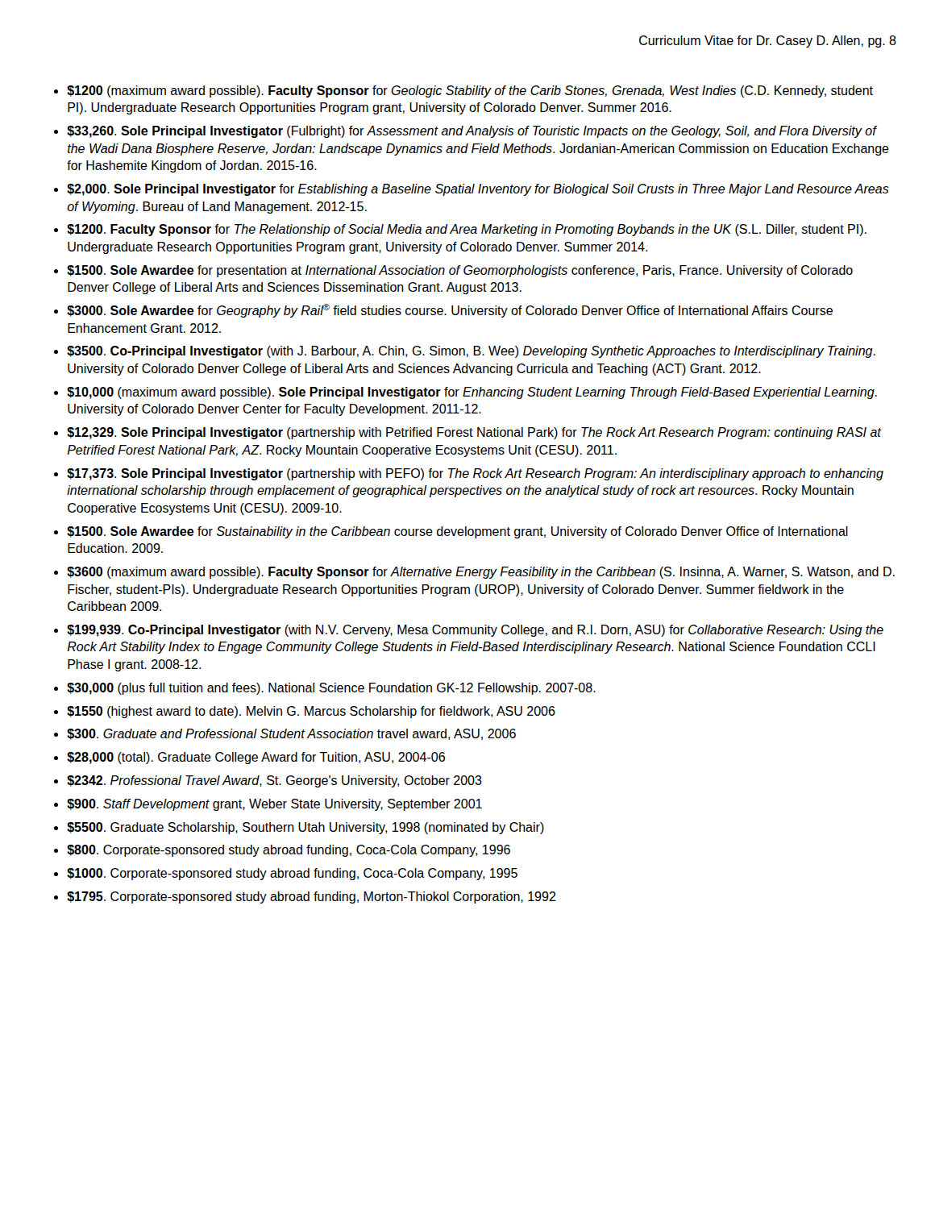Curriculum Vitae for Dr. Casey D. Allen, pg. 8
$1200 (maximum award possible). Faculty Sponsor for Geologic Stability of the Carib Stones, Grenada, West Indies (C.D. Kennedy, student PI). Undergraduate Research Opportunities Program grant, University of Colorado Denver. Summer 2016.
$33,260. Sole Principal Investigator (Fulbright) for Assessment and Analysis of Touristic Impacts on the Geology, Soil, and Flora Diversity of the Wadi Dana Biosphere Reserve, Jordan: Landscape Dynamics and Field Methods. Jordanian-American Commission on Education Exchange for Hashemite Kingdom of Jordan. 2015-16.
$2,000. Sole Principal Investigator for Establishing a Baseline Spatial Inventory for Biological Soil Crusts in Three Major Land Resource Areas of Wyoming. Bureau of Land Management. 2012-15.
$1200. Faculty Sponsor for The Relationship of Social Media and Area Marketing in Promoting Boybands in the UK (S.L. Diller, student PI). Undergraduate Research Opportunities Program grant, University of Colorado Denver. Summer 2014.
$1500. Sole Awardee for presentation at International Association of Geomorphologists conference, Paris, France. University of Colorado Denver College of Liberal Arts and Sciences Dissemination Grant. August 2013.
$3000. Sole Awardee for Geography by Rail® field studies course. University of Colorado Denver Office of International Affairs Course Enhancement Grant. 2012.
$3500. Co-Principal Investigator (with J. Barbour, A. Chin, G. Simon, B. Wee) Developing Synthetic Approaches to Interdisciplinary Training. University of Colorado Denver College of Liberal Arts and Sciences Advancing Curricula and Teaching (ACT) Grant. 2012.
$10,000 (maximum award possible). Sole Principal Investigator for Enhancing Student Learning Through Field-Based Experiential Learning. University of Colorado Denver Center for Faculty Development. 2011-12.
$12,329. Sole Principal Investigator (partnership with Petrified Forest National Park) for The Rock Art Research Program: continuing RASI at Petrified Forest National Park, AZ. Rocky Mountain Cooperative Ecosystems Unit (CESU). 2011.
$17,373. Sole Principal Investigator (partnership with PEFO) for The Rock Art Research Program: An interdisciplinary approach to enhancing international scholarship through emplacement of geographical perspectives on the analytical study of rock art resources. Rocky Mountain Cooperative Ecosystems Unit (CESU). 2009-10.
$1500. Sole Awardee for Sustainability in the Caribbean course development grant, University of Colorado Denver Office of International Education. 2009.
$3600 (maximum award possible). Faculty Sponsor for Alternative Energy Feasibility in the Caribbean (S. Insinna, A. Warner, S. Watson, and D. Fischer, student-PIs). Undergraduate Research Opportunities Program (UROP), University of Colorado Denver. Summer fieldwork in the Caribbean 2009.
$199,939. Co-Principal Investigator (with N.V. Cerveny, Mesa Community College, and R.I. Dorn, ASU) for Collaborative Research: Using the Rock Art Stability Index to Engage Community College Students in Field-Based Interdisciplinary Research. National Science Foundation CCLI Phase I grant. 2008-12.
$30,000 (plus full tuition and fees). National Science Foundation GK-12 Fellowship. 2007-08.
$1550 (highest award to date). Melvin G. Marcus Scholarship for fieldwork, ASU 2006
$300. Graduate and Professional Student Association travel award, ASU, 2006
$28,000 (total). Graduate College Award for Tuition, ASU, 2004-06
$2342. Professional Travel Award, St. George's University, October 2003
$900. Staff Development grant, Weber State University, September 2001
$5500. Graduate Scholarship, Southern Utah University, 1998 (nominated by Chair)
$800. Corporate-sponsored study abroad funding, Coca-Cola Company, 1996
$1000. Corporate-sponsored study abroad funding, Coca-Cola Company, 1995
$1795. Corporate-sponsored study abroad funding, Morton-Thiokol Corporation, 1992